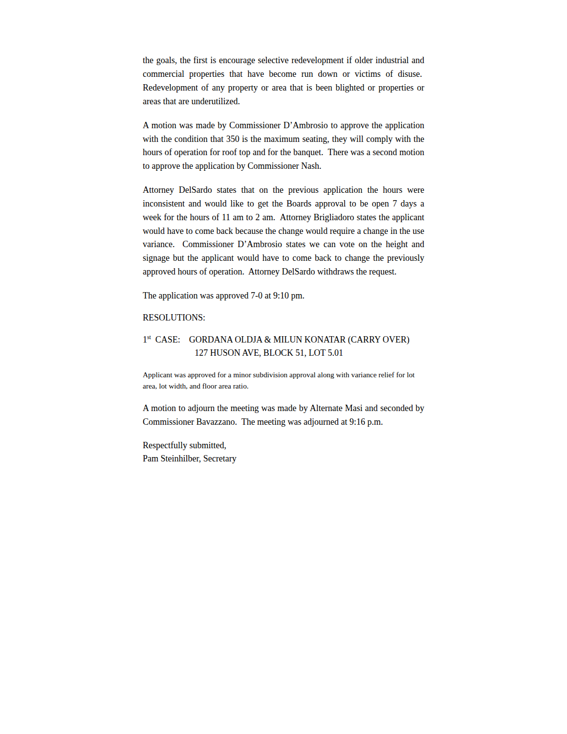the goals, the first is encourage selective redevelopment if older industrial and commercial properties that have become run down or victims of disuse. Redevelopment of any property or area that is been blighted or properties or areas that are underutilized.
A motion was made by Commissioner D’Ambrosio to approve the application with the condition that 350 is the maximum seating, they will comply with the hours of operation for roof top and for the banquet. There was a second motion to approve the application by Commissioner Nash.
Attorney DelSardo states that on the previous application the hours were inconsistent and would like to get the Boards approval to be open 7 days a week for the hours of 11 am to 2 am. Attorney Brigliadoro states the applicant would have to come back because the change would require a change in the use variance. Commissioner D’Ambrosio states we can vote on the height and signage but the applicant would have to come back to change the previously approved hours of operation. Attorney DelSardo withdraws the request.
The application was approved 7-0 at 9:10 pm.
RESOLUTIONS:
1st CASE: GORDANA OLDJA & MILUN KONATAR (CARRY OVER) 127 HUSON AVE, BLOCK 51, LOT 5.01
Applicant was approved for a minor subdivision approval along with variance relief for lot area, lot width, and floor area ratio.
A motion to adjourn the meeting was made by Alternate Masi and seconded by Commissioner Bavazzano. The meeting was adjourned at 9:16 p.m.
Respectfully submitted,
Pam Steinhilber, Secretary